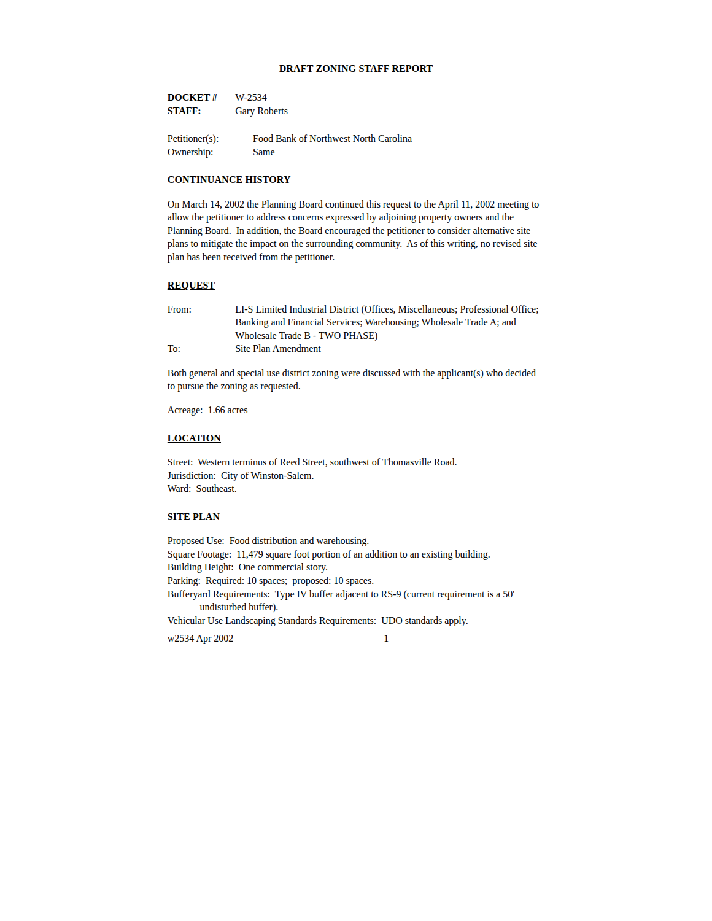DRAFT ZONING STAFF REPORT
DOCKET #W-2534
STAFF: Gary Roberts
Petitioner(s): Food Bank of Northwest North Carolina
Ownership: Same
CONTINUANCE HISTORY
On March 14, 2002 the Planning Board continued this request to the April 11, 2002 meeting to allow the petitioner to address concerns expressed by adjoining property owners and the Planning Board. In addition, the Board encouraged the petitioner to consider alternative site plans to mitigate the impact on the surrounding community. As of this writing, no revised site plan has been received from the petitioner.
REQUEST
From: LI-S Limited Industrial District (Offices, Miscellaneous; Professional Office; Banking and Financial Services; Warehousing; Wholesale Trade A; and Wholesale Trade B - TWO PHASE)
To: Site Plan Amendment
Both general and special use district zoning were discussed with the applicant(s) who decided to pursue the zoning as requested.
Acreage: 1.66 acres
LOCATION
Street: Western terminus of Reed Street, southwest of Thomasville Road.
Jurisdiction: City of Winston-Salem.
Ward: Southeast.
SITE PLAN
Proposed Use: Food distribution and warehousing.
Square Footage: 11,479 square foot portion of an addition to an existing building.
Building Height: One commercial story.
Parking: Required: 10 spaces; proposed: 10 spaces.
Bufferyard Requirements: Type IV buffer adjacent to RS-9 (current requirement is a 50'
undisturbed buffer).
Vehicular Use Landscaping Standards Requirements: UDO standards apply.
w2534 Apr 2002 1